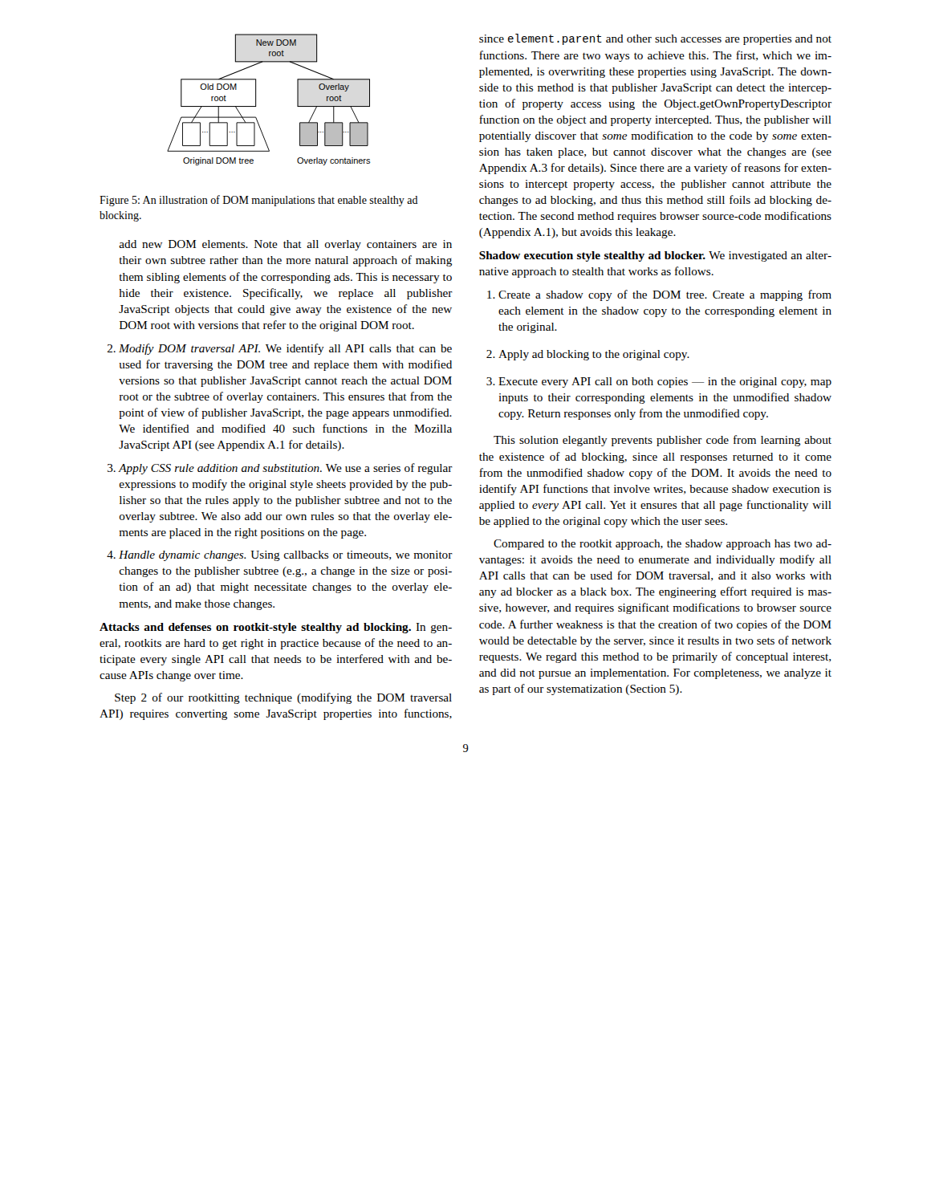New DOM root Old DOM root Overlay root ... ... Original DOM tree ... ... Overlay containers
Figure 5: An illustration of DOM manipulations that enable stealthy ad blocking.
add new DOM elements. Note that all overlay containers are in their own subtree rather than the more natural approach of making them sibling elements of the corresponding ads. This is necessary to hide their existence. Specifically, we replace all publisher JavaScript objects that could give away the existence of the new DOM root with versions that refer to the original DOM root.
Modify DOM traversal API. We identify all API calls that can be used for traversing the DOM tree and replace them with modified versions so that publisher JavaScript cannot reach the actual DOM root or the subtree of overlay containers. This ensures that from the point of view of publisher JavaScript, the page appears unmodified. We identified and modified 40 such functions in the Mozilla JavaScript API (see Appendix A.1 for details).
Apply CSS rule addition and substitution. We use a series of regular expressions to modify the original style sheets provided by the publisher so that the rules apply to the publisher subtree and not to the overlay subtree. We also add our own rules so that the overlay elements are placed in the right positions on the page.
Handle dynamic changes. Using callbacks or timeouts, we monitor changes to the publisher subtree (e.g., a change in the size or position of an ad) that might necessitate changes to the overlay elements, and make those changes.
Attacks and defenses on rootkit-style stealthy ad blocking. In general, rootkits are hard to get right in practice because of the need to anticipate every single API call that needs to be interfered with and because APIs change over time.
Step 2 of our rootkitting technique (modifying the DOM traversal API) requires converting some JavaScript properties into functions, since element.parent and other such accesses are properties and not functions. There are two ways to achieve this. The first, which we implemented, is overwriting these properties using JavaScript. The downside to this method is that publisher JavaScript can detect the interception of property access using the Object.getOwnPropertyDescriptor function on the object and property intercepted. Thus, the publisher will potentially discover that some modification to the code by some extension has taken place, but cannot discover what the changes are (see Appendix A.3 for details). Since there are a variety of reasons for extensions to intercept property access, the publisher cannot attribute the changes to ad blocking, and thus this method still foils ad blocking detection. The second method requires browser source-code modifications (Appendix A.1), but avoids this leakage.
Shadow execution style stealthy ad blocker. We investigated an alternative approach to stealth that works as follows.
Create a shadow copy of the DOM tree. Create a mapping from each element in the shadow copy to the corresponding element in the original.
Apply ad blocking to the original copy.
Execute every API call on both copies — in the original copy, map inputs to their corresponding elements in the unmodified shadow copy. Return responses only from the unmodified copy.
This solution elegantly prevents publisher code from learning about the existence of ad blocking, since all responses returned to it come from the unmodified shadow copy of the DOM. It avoids the need to identify API functions that involve writes, because shadow execution is applied to every API call. Yet it ensures that all page functionality will be applied to the original copy which the user sees.
Compared to the rootkit approach, the shadow approach has two advantages: it avoids the need to enumerate and individually modify all API calls that can be used for DOM traversal, and it also works with any ad blocker as a black box. The engineering effort required is massive, however, and requires significant modifications to browser source code. A further weakness is that the creation of two copies of the DOM would be detectable by the server, since it results in two sets of network requests. We regard this method to be primarily of conceptual interest, and did not pursue an implementation. For completeness, we analyze it as part of our systematization (Section 5).
9